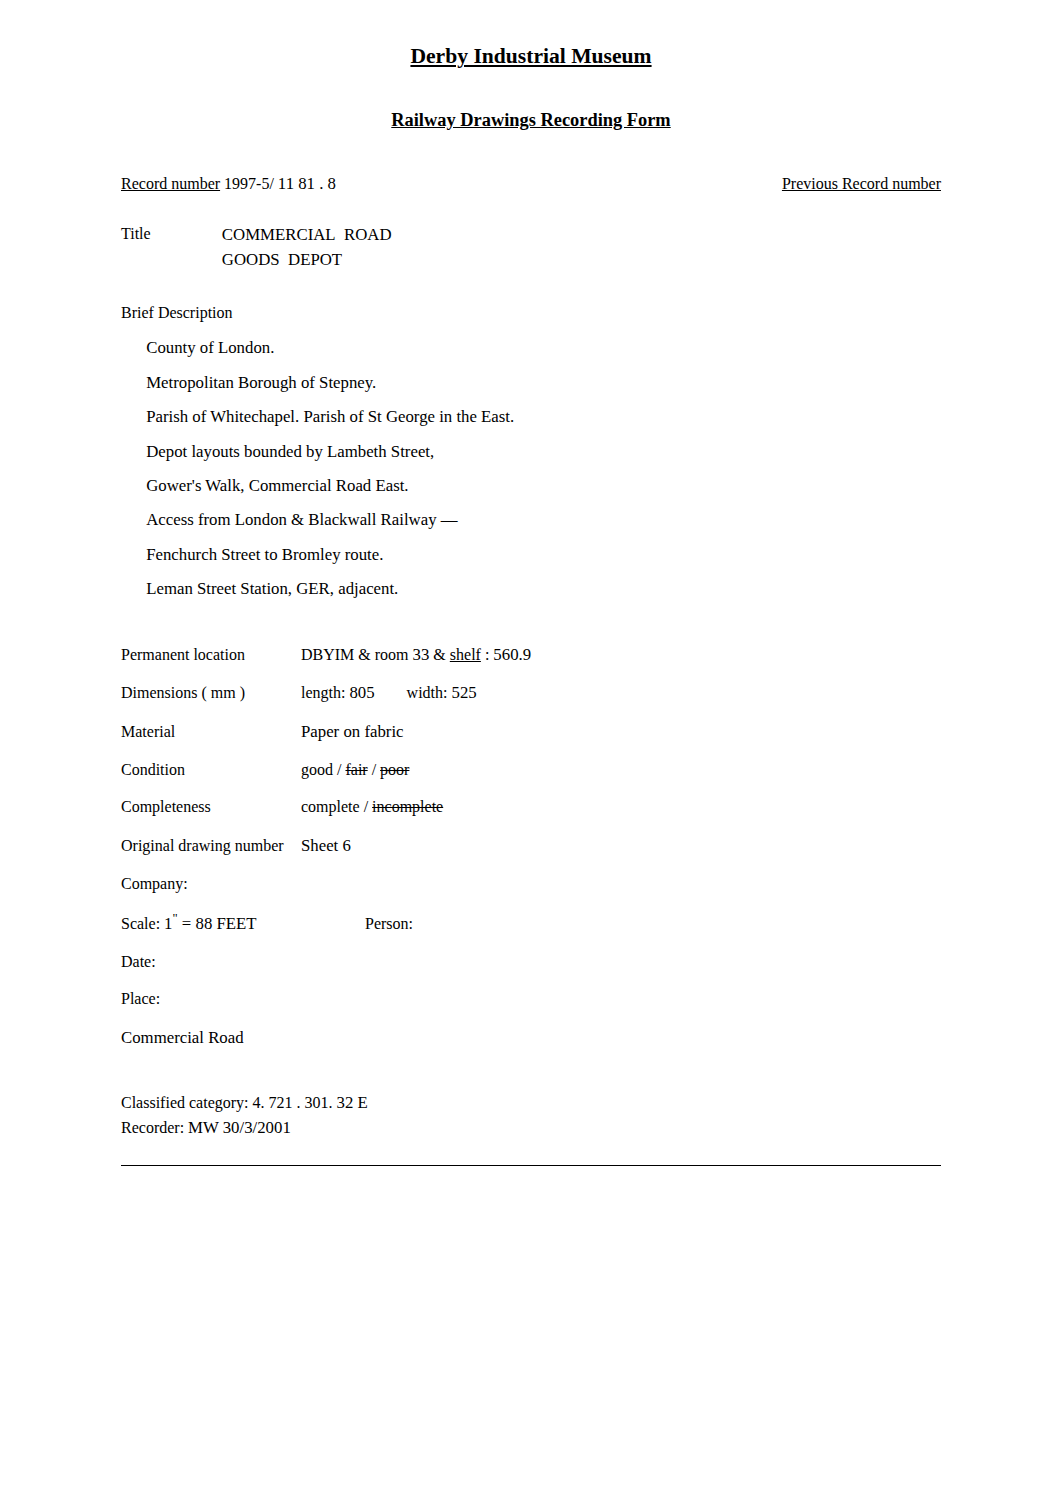Derby Industrial Museum
Railway Drawings Recording Form
Record number 1997-5/ 11 81 . 8 Previous Record number
Title COMMERCIAL ROAD
GOODS DEPOT
Brief Description
County of London.
Metropolitan Borough of Stepney.
Parish of Whitechapel. Parish of St George in the East.
Depot layouts bounded by Lambeth Street,
Gower's Walk, Commercial Road East.
Access from London & Blackwall Railway —
Fenchurch Street to Bromley route.
Leman Street Station, GER, adjacent.
Permanent location DBYIM & room 33 & shelf : 560.9
Dimensions ( mm ) length: 805 width: 525
Material Paper on fabric
Condition good / fair / poor
Completeness complete / incomplete
Original drawing number Sheet 6
Company:
Scale: 1" = 88 FEET Person:
Date:
Place:
Commercial Road
Classified category: 4. 721 . 301. 32 E
Recorder: MW 30/3/2001